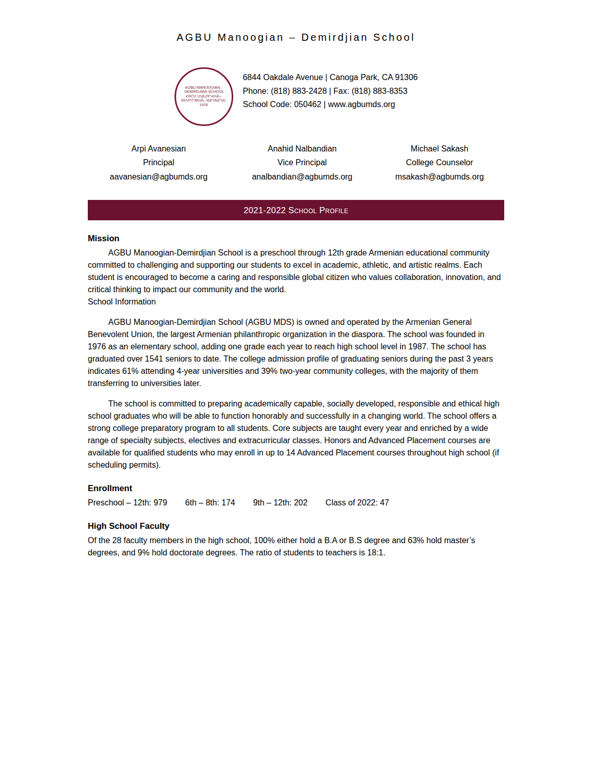AGBU Manoogian – Demirdjian School
AGBU MANOOGIAN - DEMIRDJIAN SCHOOL
ՀԲԸՄ ՄԱՆՈՒԿԵԱՆ-ՏԵՄԻՐՃԵԱՆ ՎԱՐԺԱՐԱՆ
1976
6844 Oakdale Avenue | Canoga Park, CA 91306
Phone: (818) 883-2428 | Fax: (818) 883-8353
School Code: 050462 | www.agbumds.org
| Arpi Avanesian | Anahid Nalbandian | Michael Sakash |
| Principal | Vice Principal | College Counselor |
| aavanesian@agbumds.org | analbandian@agbumds.org | msakash@agbumds.org |
2021-2022 School Profile
Mission
AGBU Manoogian-Demirdjian School is a preschool through 12th grade Armenian educational community committed to challenging and supporting our students to excel in academic, athletic, and artistic realms. Each student is encouraged to become a caring and responsible global citizen who values collaboration, innovation, and critical thinking to impact our community and the world.
School Information
AGBU Manoogian-Demirdjian School (AGBU MDS) is owned and operated by the Armenian General Benevolent Union, the largest Armenian philanthropic organization in the diaspora. The school was founded in 1976 as an elementary school, adding one grade each year to reach high school level in 1987. The school has graduated over 1541 seniors to date. The college admission profile of graduating seniors during the past 3 years indicates 61% attending 4-year universities and 39% two-year community colleges, with the majority of them transferring to universities later.
The school is committed to preparing academically capable, socially developed, responsible and ethical high school graduates who will be able to function honorably and successfully in a changing world. The school offers a strong college preparatory program to all students. Core subjects are taught every year and enriched by a wide range of specialty subjects, electives and extracurricular classes. Honors and Advanced Placement courses are available for qualified students who may enroll in up to 14 Advanced Placement courses throughout high school (if scheduling permits).
Enrollment
Preschool – 12th: 979 6th – 8th: 174 9th – 12th: 202 Class of 2022: 47
High School Faculty
Of the 28 faculty members in the high school, 100% either hold a B.A or B.S degree and 63% hold master’s degrees, and 9% hold doctorate degrees. The ratio of students to teachers is 18:1.